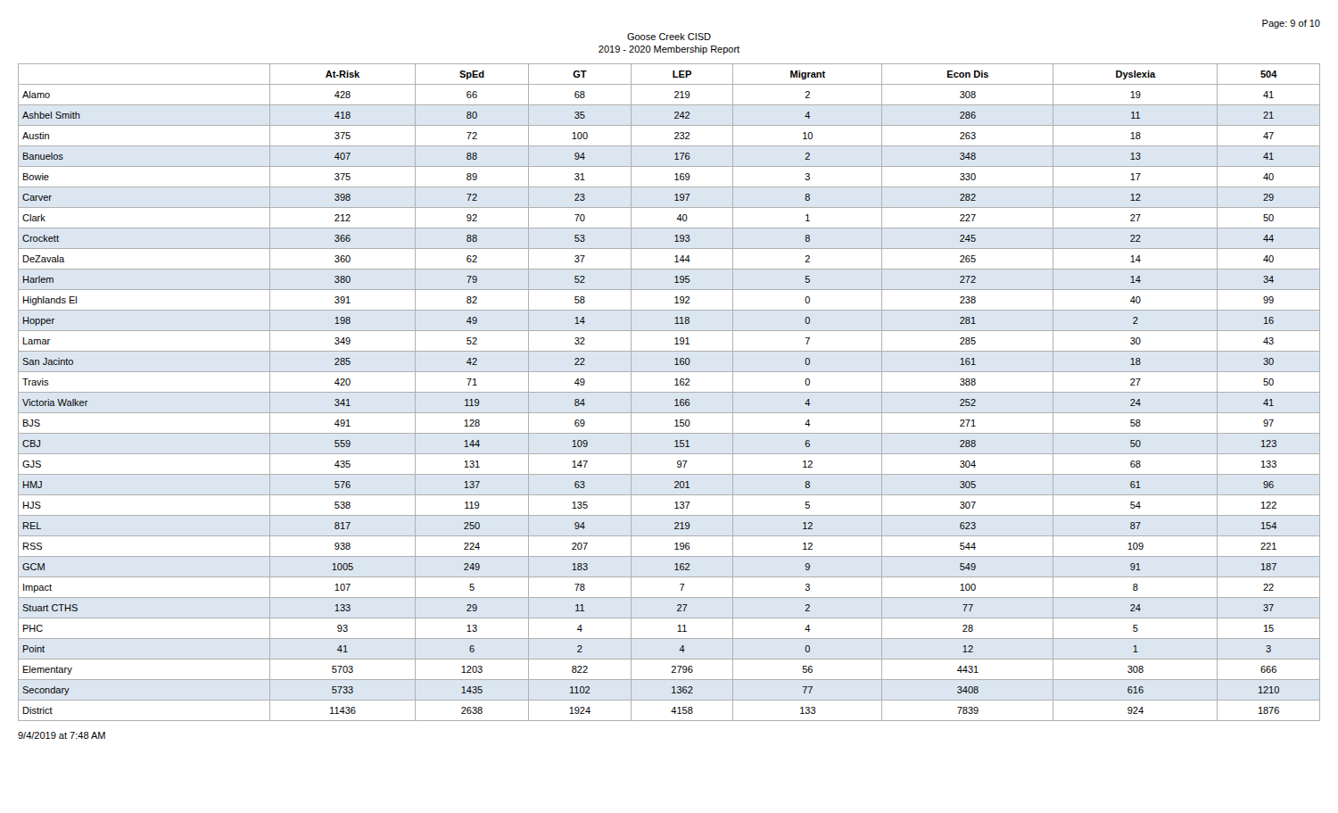Page: 9 of 10
Goose Creek CISD
2019 - 2020 Membership Report
| | At-Risk | SpEd | GT | LEP | Migrant | Econ Dis | Dyslexia | 504 |
| --- | --- | --- | --- | --- | --- | --- | --- | --- |
| Alamo | 428 | 66 | 68 | 219 | 2 | 308 | 19 | 41 |
| Ashbel Smith | 418 | 80 | 35 | 242 | 4 | 286 | 11 | 21 |
| Austin | 375 | 72 | 100 | 232 | 10 | 263 | 18 | 47 |
| Banuelos | 407 | 88 | 94 | 176 | 2 | 348 | 13 | 41 |
| Bowie | 375 | 89 | 31 | 169 | 3 | 330 | 17 | 40 |
| Carver | 398 | 72 | 23 | 197 | 8 | 282 | 12 | 29 |
| Clark | 212 | 92 | 70 | 40 | 1 | 227 | 27 | 50 |
| Crockett | 366 | 88 | 53 | 193 | 8 | 245 | 22 | 44 |
| DeZavala | 360 | 62 | 37 | 144 | 2 | 265 | 14 | 40 |
| Harlem | 380 | 79 | 52 | 195 | 5 | 272 | 14 | 34 |
| Highlands El | 391 | 82 | 58 | 192 | 0 | 238 | 40 | 99 |
| Hopper | 198 | 49 | 14 | 118 | 0 | 281 | 2 | 16 |
| Lamar | 349 | 52 | 32 | 191 | 7 | 285 | 30 | 43 |
| San Jacinto | 285 | 42 | 22 | 160 | 0 | 161 | 18 | 30 |
| Travis | 420 | 71 | 49 | 162 | 0 | 388 | 27 | 50 |
| Victoria Walker | 341 | 119 | 84 | 166 | 4 | 252 | 24 | 41 |
| BJS | 491 | 128 | 69 | 150 | 4 | 271 | 58 | 97 |
| CBJ | 559 | 144 | 109 | 151 | 6 | 288 | 50 | 123 |
| GJS | 435 | 131 | 147 | 97 | 12 | 304 | 68 | 133 |
| HMJ | 576 | 137 | 63 | 201 | 8 | 305 | 61 | 96 |
| HJS | 538 | 119 | 135 | 137 | 5 | 307 | 54 | 122 |
| REL | 817 | 250 | 94 | 219 | 12 | 623 | 87 | 154 |
| RSS | 938 | 224 | 207 | 196 | 12 | 544 | 109 | 221 |
| GCM | 1005 | 249 | 183 | 162 | 9 | 549 | 91 | 187 |
| Impact | 107 | 5 | 78 | 7 | 3 | 100 | 8 | 22 |
| Stuart CTHS | 133 | 29 | 11 | 27 | 2 | 77 | 24 | 37 |
| PHC | 93 | 13 | 4 | 11 | 4 | 28 | 5 | 15 |
| Point | 41 | 6 | 2 | 4 | 0 | 12 | 1 | 3 |
| Elementary | 5703 | 1203 | 822 | 2796 | 56 | 4431 | 308 | 666 |
| Secondary | 5733 | 1435 | 1102 | 1362 | 77 | 3408 | 616 | 1210 |
| District | 11436 | 2638 | 1924 | 4158 | 133 | 7839 | 924 | 1876 |
9/4/2019 at 7:48 AM